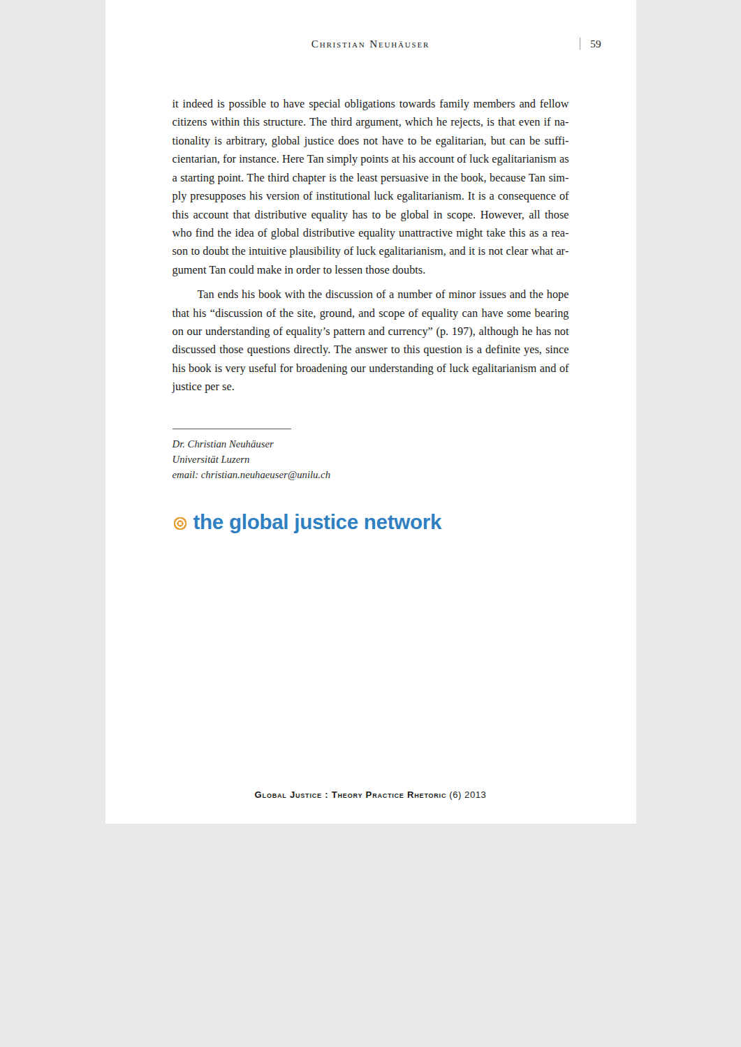Christian Neuhäuser 59
it indeed is possible to have special obligations towards family members and fellow citizens within this structure. The third argument, which he rejects, is that even if nationality is arbitrary, global justice does not have to be egalitarian, but can be sufficientarian, for instance. Here Tan simply points at his account of luck egalitarianism as a starting point. The third chapter is the least persuasive in the book, because Tan simply presupposes his version of institutional luck egalitarianism. It is a consequence of this account that distributive equality has to be global in scope. However, all those who find the idea of global distributive equality unattractive might take this as a reason to doubt the intuitive plausibility of luck egalitarianism, and it is not clear what argument Tan could make in order to lessen those doubts.
Tan ends his book with the discussion of a number of minor issues and the hope that his “discussion of the site, ground, and scope of equality can have some bearing on our understanding of equality’s pattern and currency” (p. 197), although he has not discussed those questions directly. The answer to this question is a definite yes, since his book is very useful for broadening our understanding of luck egalitarianism and of justice per se.
Dr. Christian Neuhäuser
Universität Luzern
email: christian.neuhaeuser@unilu.ch
the global justice network
Global Justice : Theory Practice Rhetoric (6) 2013